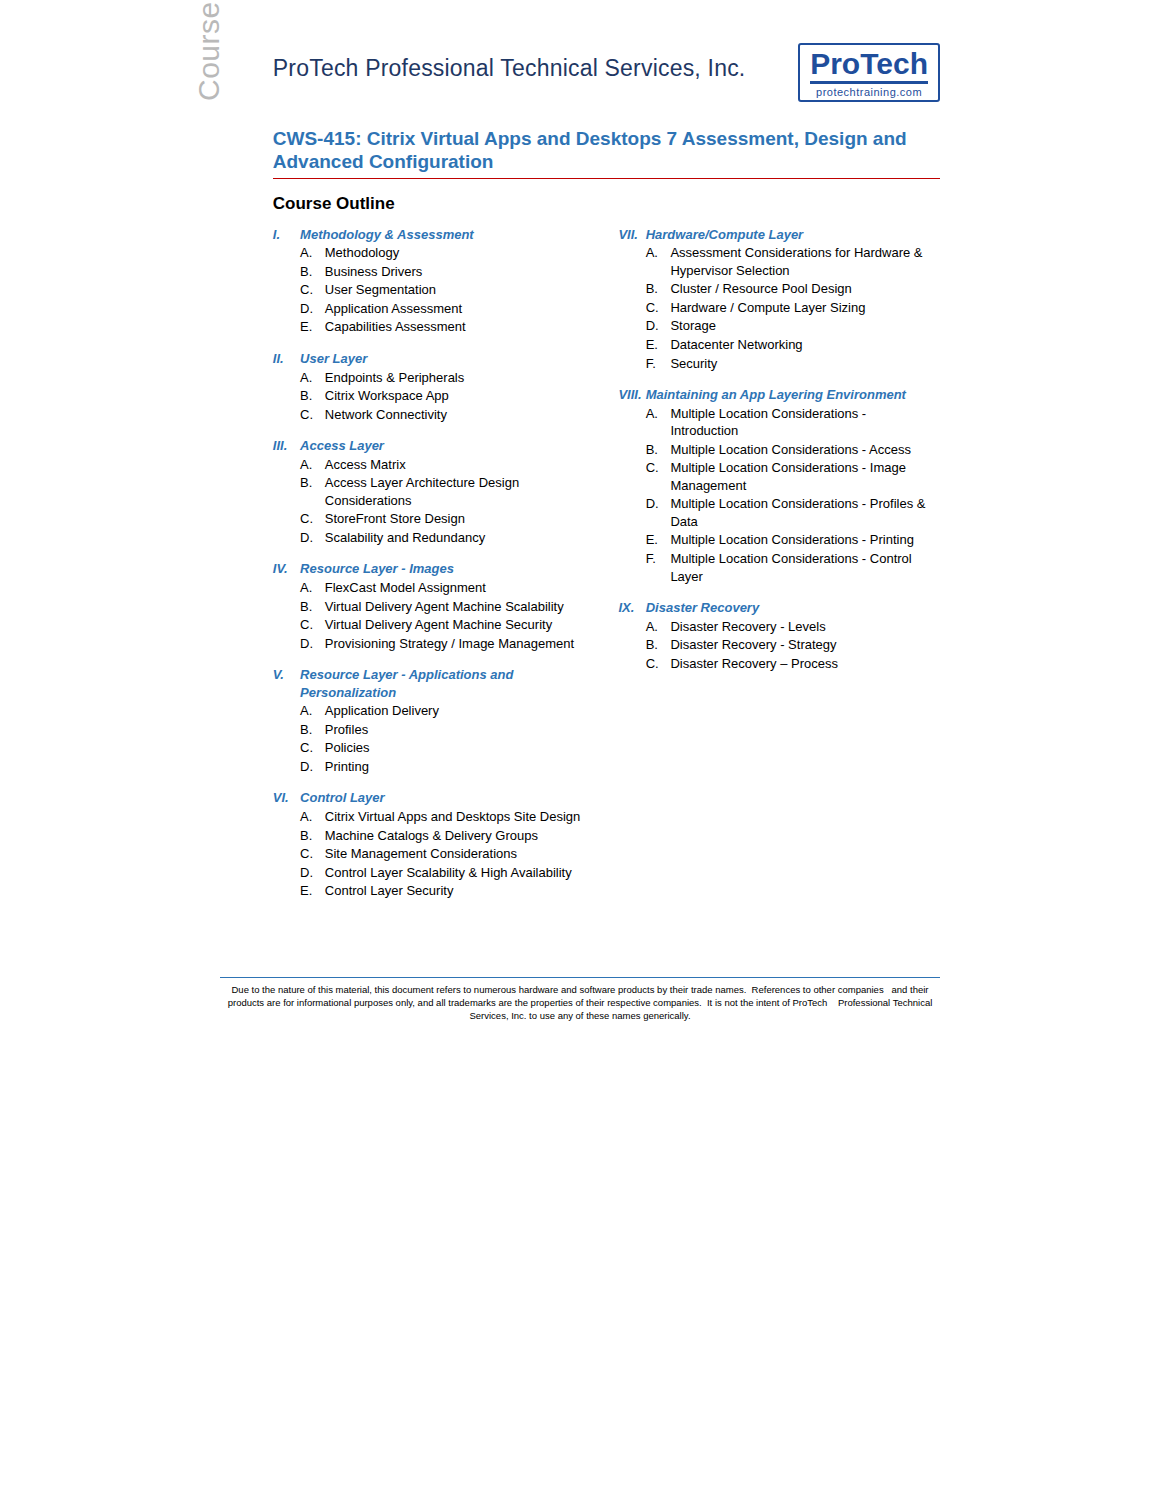Course Outline
ProTech Professional Technical Services, Inc.
Pro Tech
protechtraining.com
CWS-415: Citrix Virtual Apps and Desktops 7 Assessment, Design and Advanced Configuration
Course Outline
I. Methodology & Assessment
A. Methodology
B. Business Drivers
C. User Segmentation
D. Application Assessment
E. Capabilities Assessment
II. User Layer
A. Endpoints & Peripherals
B. Citrix Workspace App
C. Network Connectivity
III. Access Layer
A. Access Matrix
B. Access Layer Architecture Design Considerations
C. StoreFront Store Design
D. Scalability and Redundancy
IV. Resource Layer - Images
A. FlexCast Model Assignment
B. Virtual Delivery Agent Machine Scalability
C. Virtual Delivery Agent Machine Security
D. Provisioning Strategy / Image Management
V. Resource Layer - Applications and Personalization
A. Application Delivery
B. Profiles
C. Policies
D. Printing
VI. Control Layer
A. Citrix Virtual Apps and Desktops Site Design
B. Machine Catalogs & Delivery Groups
C. Site Management Considerations
D. Control Layer Scalability & High Availability
E. Control Layer Security
VII. Hardware/Compute Layer
A. Assessment Considerations for Hardware & Hypervisor Selection
B. Cluster / Resource Pool Design
C. Hardware / Compute Layer Sizing
D. Storage
E. Datacenter Networking
F. Security
VIII. Maintaining an App Layering Environment
A. Multiple Location Considerations - Introduction
B. Multiple Location Considerations - Access
C. Multiple Location Considerations - Image Management
D. Multiple Location Considerations - Profiles & Data
E. Multiple Location Considerations - Printing
F. Multiple Location Considerations - Control Layer
IX. Disaster Recovery
A. Disaster Recovery - Levels
B. Disaster Recovery - Strategy
C. Disaster Recovery – Process
Due to the nature of this material, this document refers to numerous hardware and software products by their trade names. References to other companies and their products are for informational purposes only, and all trademarks are the properties of their respective companies. It is not the intent of ProTech Professional Technical Services, Inc. to use any of these names generically.